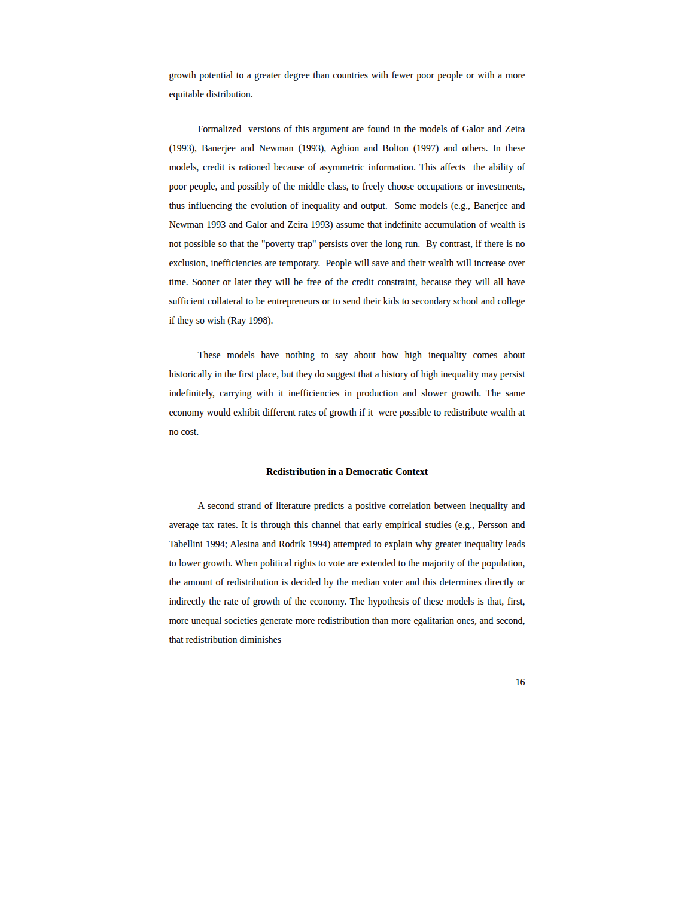growth potential to a greater degree than countries with fewer poor people or with a more equitable distribution.
Formalized versions of this argument are found in the models of Galor and Zeira (1993), Banerjee and Newman (1993), Aghion and Bolton (1997) and others. In these models, credit is rationed because of asymmetric information. This affects the ability of poor people, and possibly of the middle class, to freely choose occupations or investments, thus influencing the evolution of inequality and output. Some models (e.g., Banerjee and Newman 1993 and Galor and Zeira 1993) assume that indefinite accumulation of wealth is not possible so that the "poverty trap" persists over the long run. By contrast, if there is no exclusion, inefficiencies are temporary. People will save and their wealth will increase over time. Sooner or later they will be free of the credit constraint, because they will all have sufficient collateral to be entrepreneurs or to send their kids to secondary school and college if they so wish (Ray 1998).
These models have nothing to say about how high inequality comes about historically in the first place, but they do suggest that a history of high inequality may persist indefinitely, carrying with it inefficiencies in production and slower growth. The same economy would exhibit different rates of growth if it were possible to redistribute wealth at no cost.
Redistribution in a Democratic Context
A second strand of literature predicts a positive correlation between inequality and average tax rates. It is through this channel that early empirical studies (e.g., Persson and Tabellini 1994; Alesina and Rodrik 1994) attempted to explain why greater inequality leads to lower growth. When political rights to vote are extended to the majority of the population, the amount of redistribution is decided by the median voter and this determines directly or indirectly the rate of growth of the economy. The hypothesis of these models is that, first, more unequal societies generate more redistribution than more egalitarian ones, and second, that redistribution diminishes
16